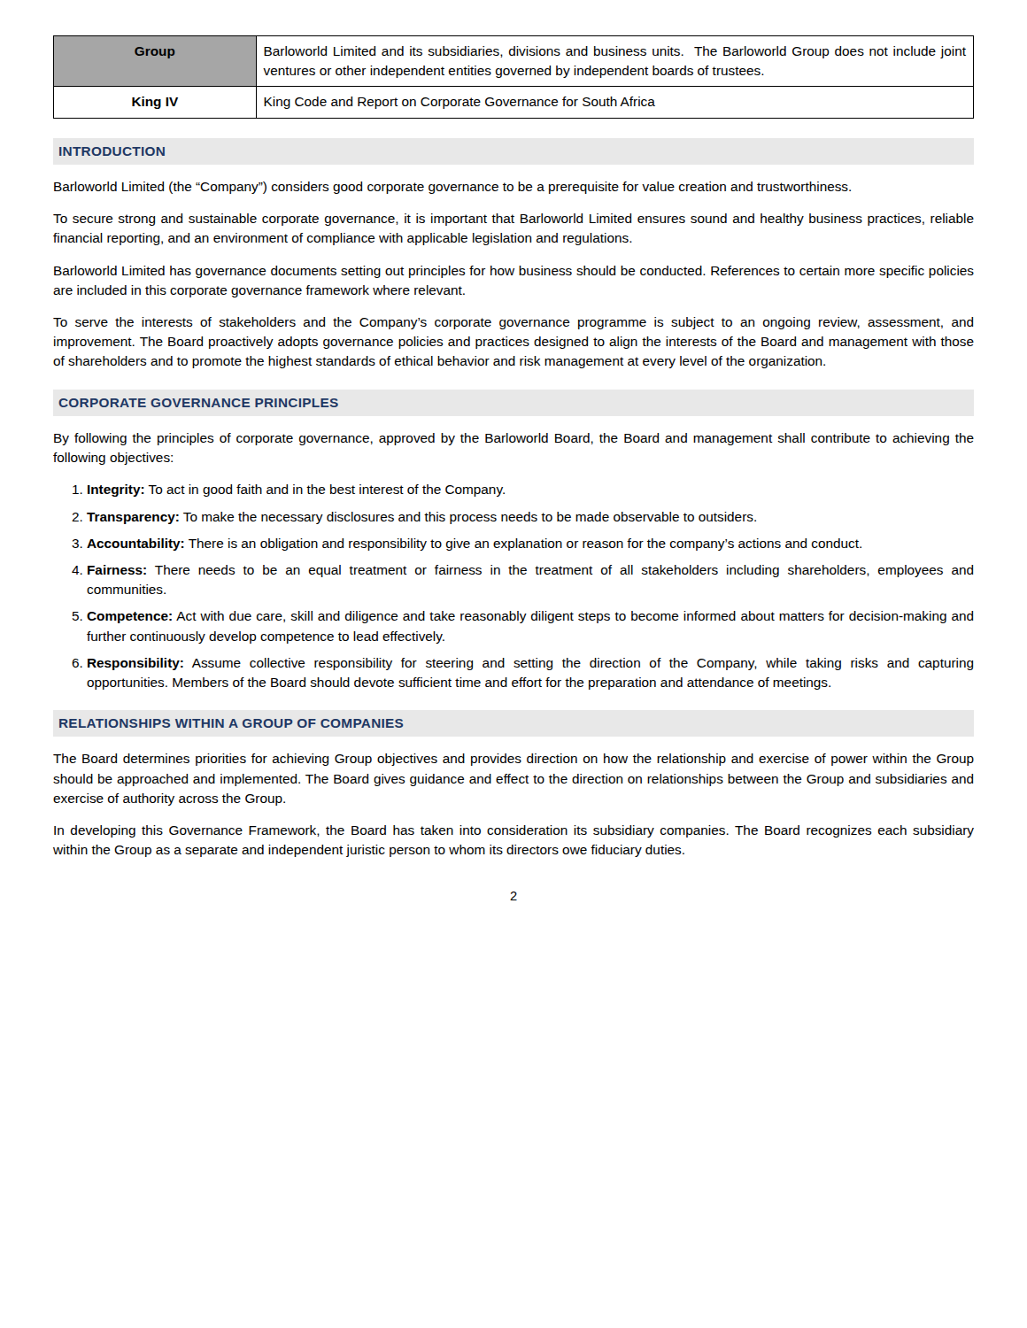| Group | Barloworld Limited and its subsidiaries, divisions and business units. The Barloworld Group does not include joint ventures or other independent entities governed by independent boards of trustees. |
| King IV | King Code and Report on Corporate Governance for South Africa |
Introduction
Barloworld Limited (the “Company”) considers good corporate governance to be a prerequisite for value creation and trustworthiness.
To secure strong and sustainable corporate governance, it is important that Barloworld Limited ensures sound and healthy business practices, reliable financial reporting, and an environment of compliance with applicable legislation and regulations.
Barloworld Limited has governance documents setting out principles for how business should be conducted. References to certain more specific policies are included in this corporate governance framework where relevant.
To serve the interests of stakeholders and the Company’s corporate governance programme is subject to an ongoing review, assessment, and improvement. The Board proactively adopts governance policies and practices designed to align the interests of the Board and management with those of shareholders and to promote the highest standards of ethical behavior and risk management at every level of the organization.
Corporate Governance Principles
By following the principles of corporate governance, approved by the Barloworld Board, the Board and management shall contribute to achieving the following objectives:
Integrity: To act in good faith and in the best interest of the Company.
Transparency: To make the necessary disclosures and this process needs to be made observable to outsiders.
Accountability: There is an obligation and responsibility to give an explanation or reason for the company’s actions and conduct.
Fairness: There needs to be an equal treatment or fairness in the treatment of all stakeholders including shareholders, employees and communities.
Competence: Act with due care, skill and diligence and take reasonably diligent steps to become informed about matters for decision-making and further continuously develop competence to lead effectively.
Responsibility: Assume collective responsibility for steering and setting the direction of the Company, while taking risks and capturing opportunities. Members of the Board should devote sufficient time and effort for the preparation and attendance of meetings.
Relationships within a Group of Companies
The Board determines priorities for achieving Group objectives and provides direction on how the relationship and exercise of power within the Group should be approached and implemented. The Board gives guidance and effect to the direction on relationships between the Group and subsidiaries and exercise of authority across the Group.
In developing this Governance Framework, the Board has taken into consideration its subsidiary companies. The Board recognizes each subsidiary within the Group as a separate and independent juristic person to whom its directors owe fiduciary duties.
2